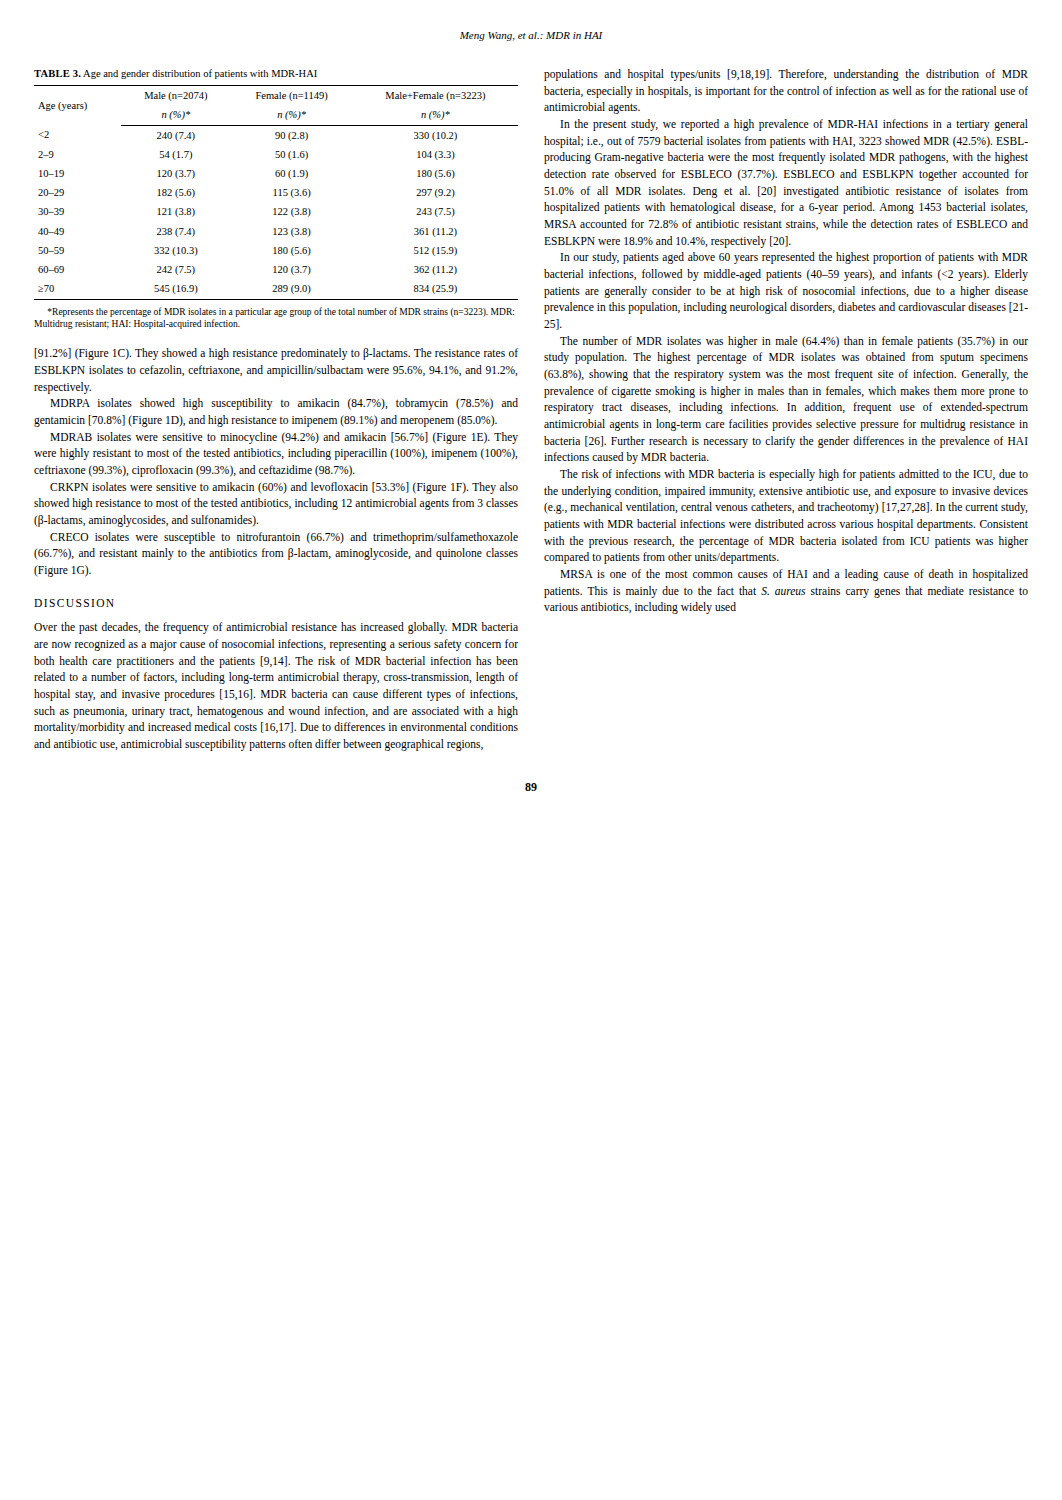Meng Wang, et al.: MDR in HAI
TABLE 3. Age and gender distribution of patients with MDR-HAI
| Age (years) | Male (n=2074) | Female (n=1149) | Male+Female (n=3223) |
| --- | --- | --- | --- |
| n (%)* | n (%)* | n (%)* |
| <2 | 240 (7.4) | 90 (2.8) | 330 (10.2) |
| 2–9 | 54 (1.7) | 50 (1.6) | 104 (3.3) |
| 10–19 | 120 (3.7) | 60 (1.9) | 180 (5.6) |
| 20–29 | 182 (5.6) | 115 (3.6) | 297 (9.2) |
| 30–39 | 121 (3.8) | 122 (3.8) | 243 (7.5) |
| 40–49 | 238 (7.4) | 123 (3.8) | 361 (11.2) |
| 50–59 | 332 (10.3) | 180 (5.6) | 512 (15.9) |
| 60–69 | 242 (7.5) | 120 (3.7) | 362 (11.2) |
| ≥70 | 545 (16.9) | 289 (9.0) | 834 (25.9) |
*Represents the percentage of MDR isolates in a particular age group of the total number of MDR strains (n=3223). MDR: Multidrug resistant; HAI: Hospital-acquired infection.
[91.2%] (Figure 1C). They showed a high resistance predominately to β-lactams. The resistance rates of ESBLKPN isolates to cefazolin, ceftriaxone, and ampicillin/sulbactam were 95.6%, 94.1%, and 91.2%, respectively.
MDRPA isolates showed high susceptibility to amikacin (84.7%), tobramycin (78.5%) and gentamicin [70.8%] (Figure 1D), and high resistance to imipenem (89.1%) and meropenem (85.0%).
MDRAB isolates were sensitive to minocycline (94.2%) and amikacin [56.7%] (Figure 1E). They were highly resistant to most of the tested antibiotics, including piperacillin (100%), imipenem (100%), ceftriaxone (99.3%), ciprofloxacin (99.3%), and ceftazidime (98.7%).
CRKPN isolates were sensitive to amikacin (60%) and levofloxacin [53.3%] (Figure 1F). They also showed high resistance to most of the tested antibiotics, including 12 antimicrobial agents from 3 classes (β-lactams, aminoglycosides, and sulfonamides).
CRECO isolates were susceptible to nitrofurantoin (66.7%) and trimethoprim/sulfamethoxazole (66.7%), and resistant mainly to the antibiotics from β-lactam, aminoglycoside, and quinolone classes (Figure 1G).
Discussion
Over the past decades, the frequency of antimicrobial resistance has increased globally. MDR bacteria are now recognized as a major cause of nosocomial infections, representing a serious safety concern for both health care practitioners and the patients [9,14]. The risk of MDR bacterial infection has been related to a number of factors, including long-term antimicrobial therapy, cross-transmission, length of hospital stay, and invasive procedures [15,16]. MDR bacteria can cause different types of infections, such as pneumonia, urinary tract, hematogenous and wound infection, and are associated with a high mortality/morbidity and increased medical costs [16,17]. Due to differences in environmental conditions and antibiotic use, antimicrobial susceptibility patterns often differ between geographical regions,
populations and hospital types/units [9,18,19]. Therefore, understanding the distribution of MDR bacteria, especially in hospitals, is important for the control of infection as well as for the rational use of antimicrobial agents.
In the present study, we reported a high prevalence of MDR-HAI infections in a tertiary general hospital; i.e., out of 7579 bacterial isolates from patients with HAI, 3223 showed MDR (42.5%). ESBL-producing Gram-negative bacteria were the most frequently isolated MDR pathogens, with the highest detection rate observed for ESBLECO (37.7%). ESBLECO and ESBLKPN together accounted for 51.0% of all MDR isolates. Deng et al. [20] investigated antibiotic resistance of isolates from hospitalized patients with hematological disease, for a 6-year period. Among 1453 bacterial isolates, MRSA accounted for 72.8% of antibiotic resistant strains, while the detection rates of ESBLECO and ESBLKPN were 18.9% and 10.4%, respectively [20].
In our study, patients aged above 60 years represented the highest proportion of patients with MDR bacterial infections, followed by middle-aged patients (40–59 years), and infants (<2 years). Elderly patients are generally consider to be at high risk of nosocomial infections, due to a higher disease prevalence in this population, including neurological disorders, diabetes and cardiovascular diseases [21-25].
The number of MDR isolates was higher in male (64.4%) than in female patients (35.7%) in our study population. The highest percentage of MDR isolates was obtained from sputum specimens (63.8%), showing that the respiratory system was the most frequent site of infection. Generally, the prevalence of cigarette smoking is higher in males than in females, which makes them more prone to respiratory tract diseases, including infections. In addition, frequent use of extended-spectrum antimicrobial agents in long-term care facilities provides selective pressure for multidrug resistance in bacteria [26]. Further research is necessary to clarify the gender differences in the prevalence of HAI infections caused by MDR bacteria.
The risk of infections with MDR bacteria is especially high for patients admitted to the ICU, due to the underlying condition, impaired immunity, extensive antibiotic use, and exposure to invasive devices (e.g., mechanical ventilation, central venous catheters, and tracheotomy) [17,27,28]. In the current study, patients with MDR bacterial infections were distributed across various hospital departments. Consistent with the previous research, the percentage of MDR bacteria isolated from ICU patients was higher compared to patients from other units/departments.
MRSA is one of the most common causes of HAI and a leading cause of death in hospitalized patients. This is mainly due to the fact that S. aureus strains carry genes that mediate resistance to various antibiotics, including widely used
89